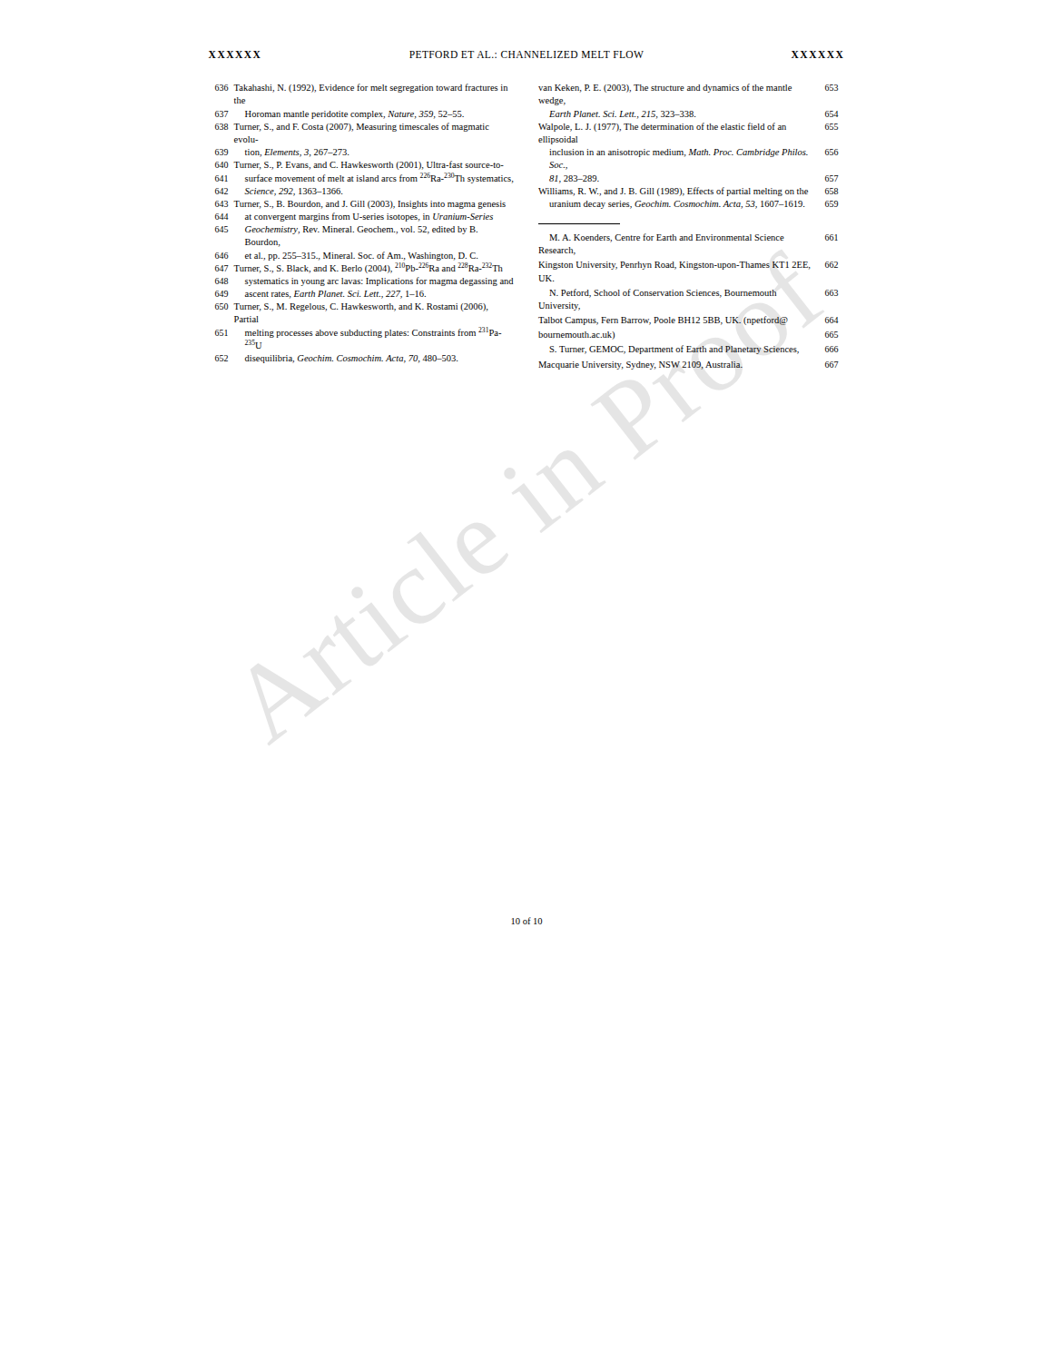Article in Proof
XXXXXX
PETFORD ET AL.: CHANNELIZED MELT FLOW
XXXXXX
636 Takahashi, N. (1992), Evidence for melt segregation toward fractures in the
637 Horoman mantle peridotite complex, Nature, 359, 52–55.
638 Turner, S., and F. Costa (2007), Measuring timescales of magmatic evolu-
639 tion, Elements, 3, 267–273.
640 Turner, S., P. Evans, and C. Hawkesworth (2001), Ultra-fast source-to-
641 surface movement of melt at island arcs from 226Ra-230Th systematics,
642 Science, 292, 1363–1366.
643 Turner, S., B. Bourdon, and J. Gill (2003), Insights into magma genesis
644 at convergent margins from U-series isotopes, in Uranium-Series
645 Geochemistry, Rev. Mineral. Geochem., vol. 52, edited by B. Bourdon,
646 et al., pp. 255–315., Mineral. Soc. of Am., Washington, D. C.
647 Turner, S., S. Black, and K. Berlo (2004), 210Pb-226Ra and 228Ra-232Th
648 systematics in young arc lavas: Implications for magma degassing and
649 ascent rates, Earth Planet. Sci. Lett., 227, 1–16.
650 Turner, S., M. Regelous, C. Hawkesworth, and K. Rostami (2006), Partial
651 melting processes above subducting plates: Constraints from 231Pa-235U
652 disequilibria, Geochim. Cosmochim. Acta, 70, 480–503.
van Keken, P. E. (2003), The structure and dynamics of the mantle wedge, 653
Earth Planet. Sci. Lett., 215, 323–338. 654
Walpole, L. J. (1977), The determination of the elastic field of an ellipsoidal 655
inclusion in an anisotropic medium, Math. Proc. Cambridge Philos. Soc., 656
81, 283–289. 657
Williams, R. W., and J. B. Gill (1989), Effects of partial melting on the 658
uranium decay series, Geochim. Cosmochim. Acta, 53, 1607–1619. 659
M. A. Koenders, Centre for Earth and Environmental Science Research,
661
Kingston University, Penrhyn Road, Kingston-upon-Thames KT1 2EE, UK.
662
N. Petford, School of Conservation Sciences, Bournemouth University,
663
Talbot Campus, Fern Barrow, Poole BH12 5BB, UK. (npetford@
664
bournemouth.ac.uk)
665
S. Turner, GEMOC, Department of Earth and Planetary Sciences,
666
Macquarie University, Sydney, NSW 2109, Australia.
667
10 of 10